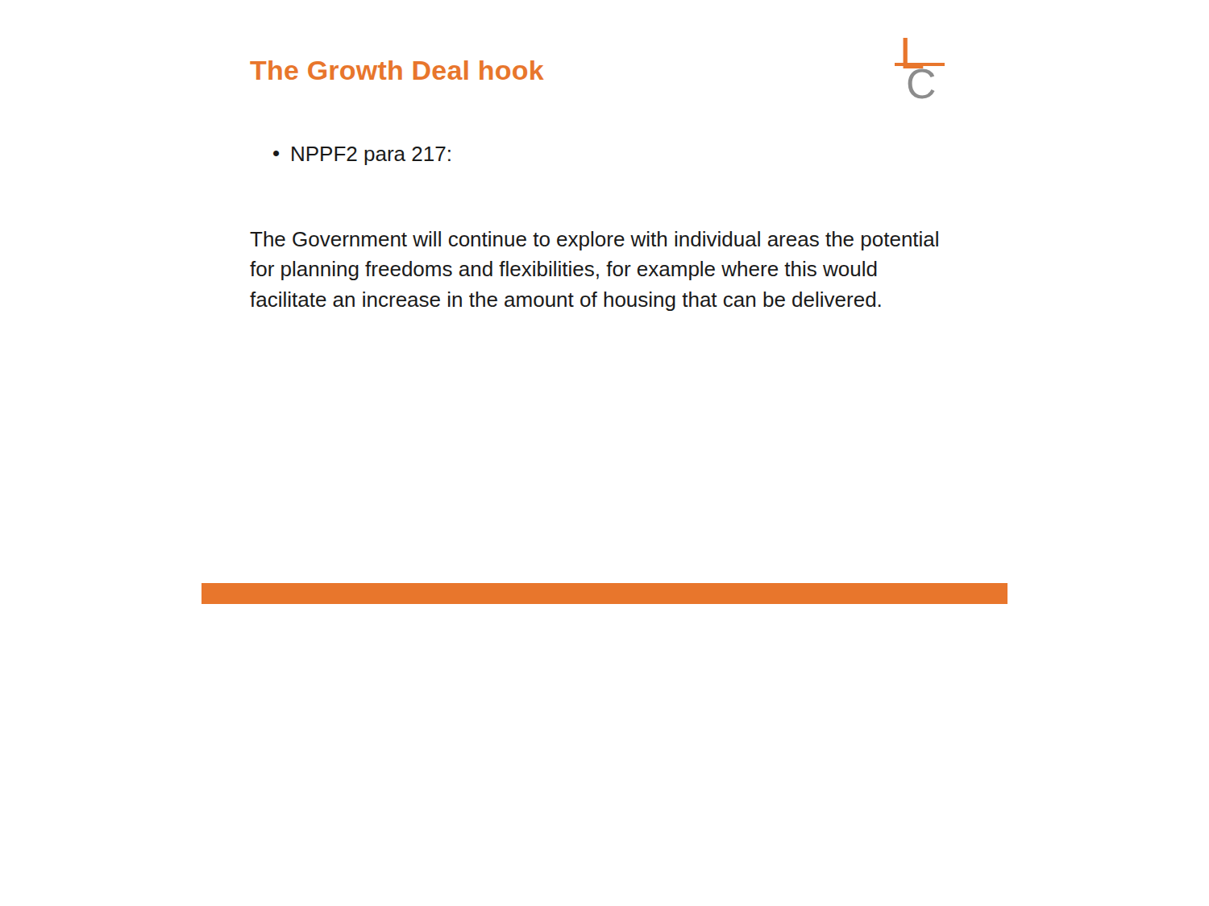The Growth Deal hook
L C
NPPF2 para 217:
The Government will continue to explore with individual areas the potential for planning freedoms and flexibilities, for example where this would facilitate an increase in the amount of housing that can be delivered.